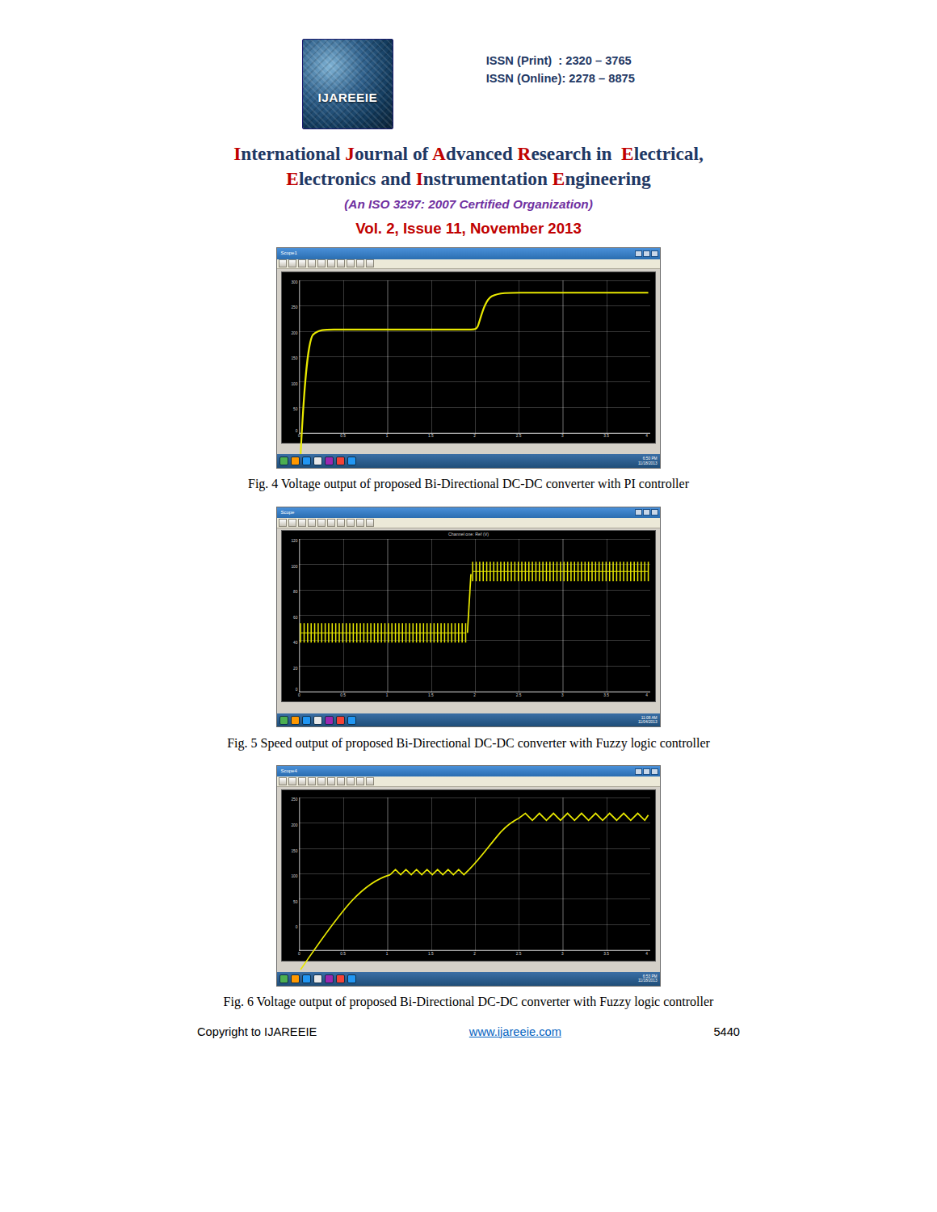IJAREEIE
ISSN (Print) : 2320 – 3765
ISSN (Online): 2278 – 8875
International Journal of Advanced Research in Electrical,
Electronics and Instrumentation Engineering
(An ISO 3297: 2007 Certified Organization)
Vol. 2, Issue 11, November 2013
Scope1
300 250 200 150 100 50 0
0 0.5 1 1.5 2 2.5 3 3.5 4
6:50 PM
11/18/2013
Fig. 4 Voltage output of proposed Bi-Directional DC-DC converter with PI controller
Scope
Channel one: Ref (V)
120 100 80 60 40 20 0
0 0.5 1 1.5 2 2.5 3 3.5 4
11:08 AM
11/04/2013
Fig. 5 Speed output of proposed Bi-Directional DC-DC converter with Fuzzy logic controller
Scope4
250 200 150 100 50 0
0 0.5 1 1.5 2 2.5 3 3.5 4
6:53 PM
11/18/2013
Fig. 6 Voltage output of proposed Bi-Directional DC-DC converter with Fuzzy logic controller
Copyright to IJAREEIE
www.ijareeie.com
5440